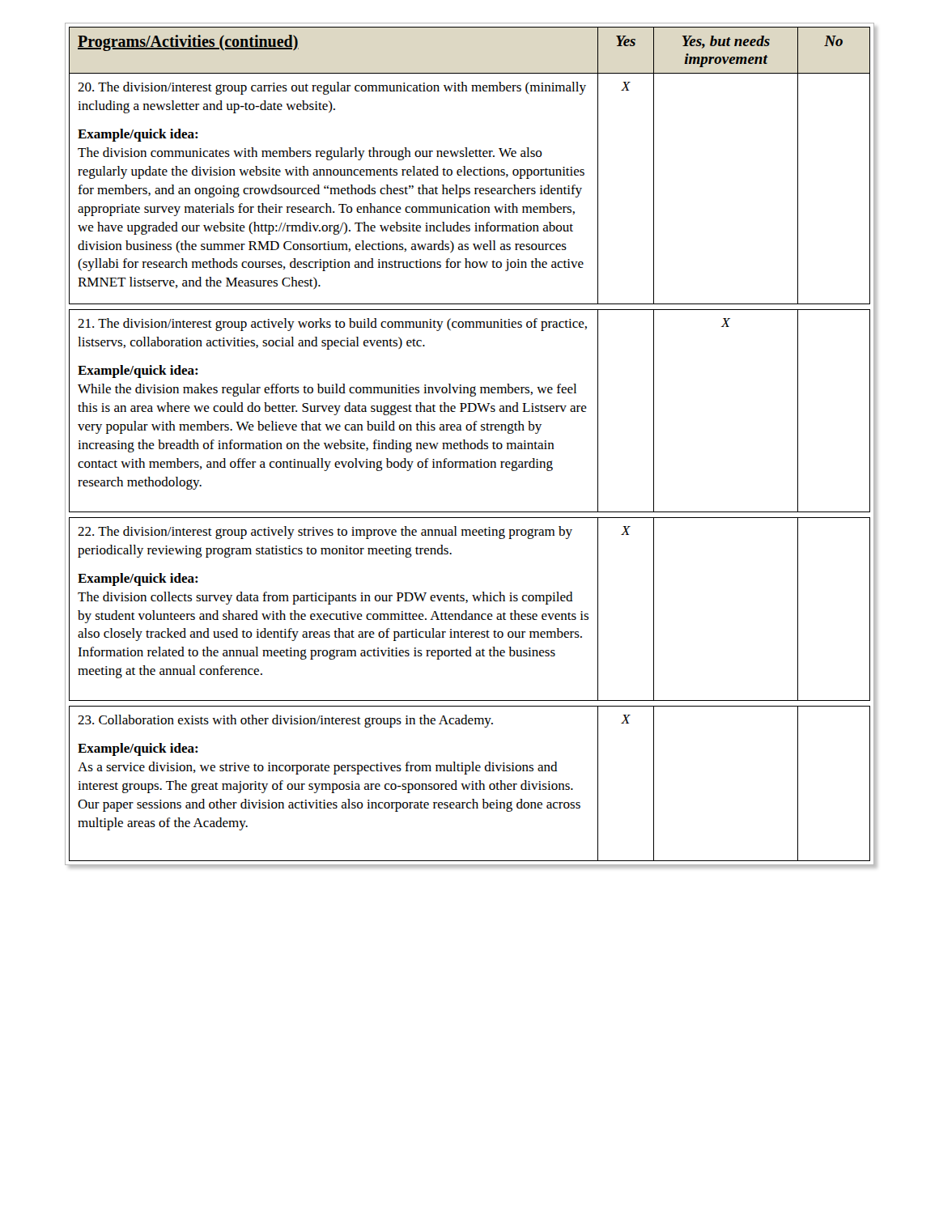| Programs/Activities (continued) | Yes | Yes, but needs improvement | No |
| --- | --- | --- | --- |
| 20. The division/interest group carries out regular communication with members (minimally including a newsletter and up-to-date website). Example/quick idea: The division communicates with members regularly through our newsletter. We also regularly update the division website with announcements related to elections, opportunities for members, and an ongoing crowdsourced “methods chest” that helps researchers identify appropriate survey materials for their research. To enhance communication with members, we have upgraded our website (http://rmdiv.org/). The website includes information about division business (the summer RMD Consortium, elections, awards) as well as resources (syllabi for research methods courses, description and instructions for how to join the active RMNET listserve, and the Measures Chest). | X | | |
| 21. The division/interest group actively works to build community (communities of practice, listservs, collaboration activities, social and special events) etc. Example/quick idea: While the division makes regular efforts to build communities involving members, we feel this is an area where we could do better. Survey data suggest that the PDWs and Listserv are very popular with members. We believe that we can build on this area of strength by increasing the breadth of information on the website, finding new methods to maintain contact with members, and offer a continually evolving body of information regarding research methodology. | | X | |
| 22. The division/interest group actively strives to improve the annual meeting program by periodically reviewing program statistics to monitor meeting trends. Example/quick idea: The division collects survey data from participants in our PDW events, which is compiled by student volunteers and shared with the executive committee. Attendance at these events is also closely tracked and used to identify areas that are of particular interest to our members. Information related to the annual meeting program activities is reported at the business meeting at the annual conference. | X | | |
| 23. Collaboration exists with other division/interest groups in the Academy. Example/quick idea: As a service division, we strive to incorporate perspectives from multiple divisions and interest groups. The great majority of our symposia are co-sponsored with other divisions. Our paper sessions and other division activities also incorporate research being done across multiple areas of the Academy. | X | | |